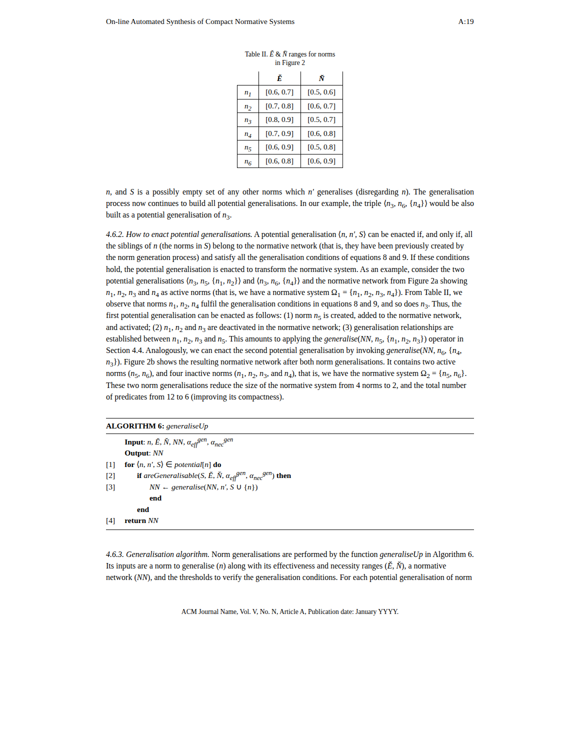On-line Automated Synthesis of Compact Normative Systems A:19
Table II. Ĕ & N̆ ranges for norms in Figure 2
| | Ĕ | N̆ |
| --- | --- | --- |
| n 1 | [0.6, 0.7] | [0.5, 0.6] |
| n 2 | [0.7, 0.8] | [0.6, 0.7] |
| n 3 | [0.8, 0.9] | [0.5, 0.7] |
| n 4 | [0.7, 0.9] | [0.6, 0.8] |
| n 5 | [0.6, 0.9] | [0.5, 0.8] |
| n 6 | [0.6, 0.8] | [0.6, 0.9] |
n, and S is a possibly empty set of any other norms which n′ generalises (disregarding n). The generalisation process now continues to build all potential generalisations. In our example, the triple ⟨n3, n6, {n4}⟩ would be also built as a potential generalisation of n3.
4.6.2. How to enact potential generalisations.
A potential generalisation ⟨n, n′, S⟩ can be enacted if, and only if, all the siblings of n (the norms in S) belong to the normative network (that is, they have been previously created by the norm generation process) and satisfy all the generalisation conditions of equations 8 and 9. If these conditions hold, the potential generalisation is enacted to transform the normative system. As an example, consider the two potential generalisations ⟨n3, n5, {n1, n2}⟩ and ⟨n3, n6, {n4}⟩ and the normative network from Figure 2a showing n1, n2, n3 and n4 as active norms (that is, we have a normative system Ω1 = {n1, n2, n3, n4}). From Table II, we observe that norms n1, n2, n4 fulfil the generalisation conditions in equations 8 and 9, and so does n3. Thus, the first potential generalisation can be enacted as follows: (1) norm n5 is created, added to the normative network, and activated; (2) n1, n2 and n3 are deactivated in the normative network; (3) generalisation relationships are established between n1, n2, n3 and n5. This amounts to applying the generalise(NN, n5, {n1, n2, n3}) operator in Section 4.4. Analogously, we can enact the second potential generalisation by invoking generalise(NN, n6, {n4, n3}). Figure 2b shows the resulting normative network after both norm generalisations. It contains two active norms (n5, n6), and four inactive norms (n1, n2, n3, and n4), that is, we have the normative system Ω2 = {n5, n6}. These two norm generalisations reduce the size of the normative system from 4 norms to 2, and the total number of predicates from 12 to 6 (improving its compactness).
ALGORITHM 6: generaliseUp
Input: n, Ĕ, N̆, NN, αeffgen, αnecgen
Output: NN
[1] for ⟨n, n′, S⟩ ∈ potential[n] do
[2] if areGeneralisable(S, Ĕ, N̆, αeffgen, αnecgen) then
[3] NN ← generalise(NN, n′, S ∪ {n})
end
end
[4] return NN
4.6.3. Generalisation algorithm.
Norm generalisations are performed by the function generaliseUp in Algorithm 6. Its inputs are a norm to generalise (n) along with its effectiveness and necessity ranges (Ĕ, N̆), a normative network (NN), and the thresholds to verify the generalisation conditions. For each potential generalisation of norm
ACM Journal Name, Vol. V, No. N, Article A, Publication date: January YYYY.